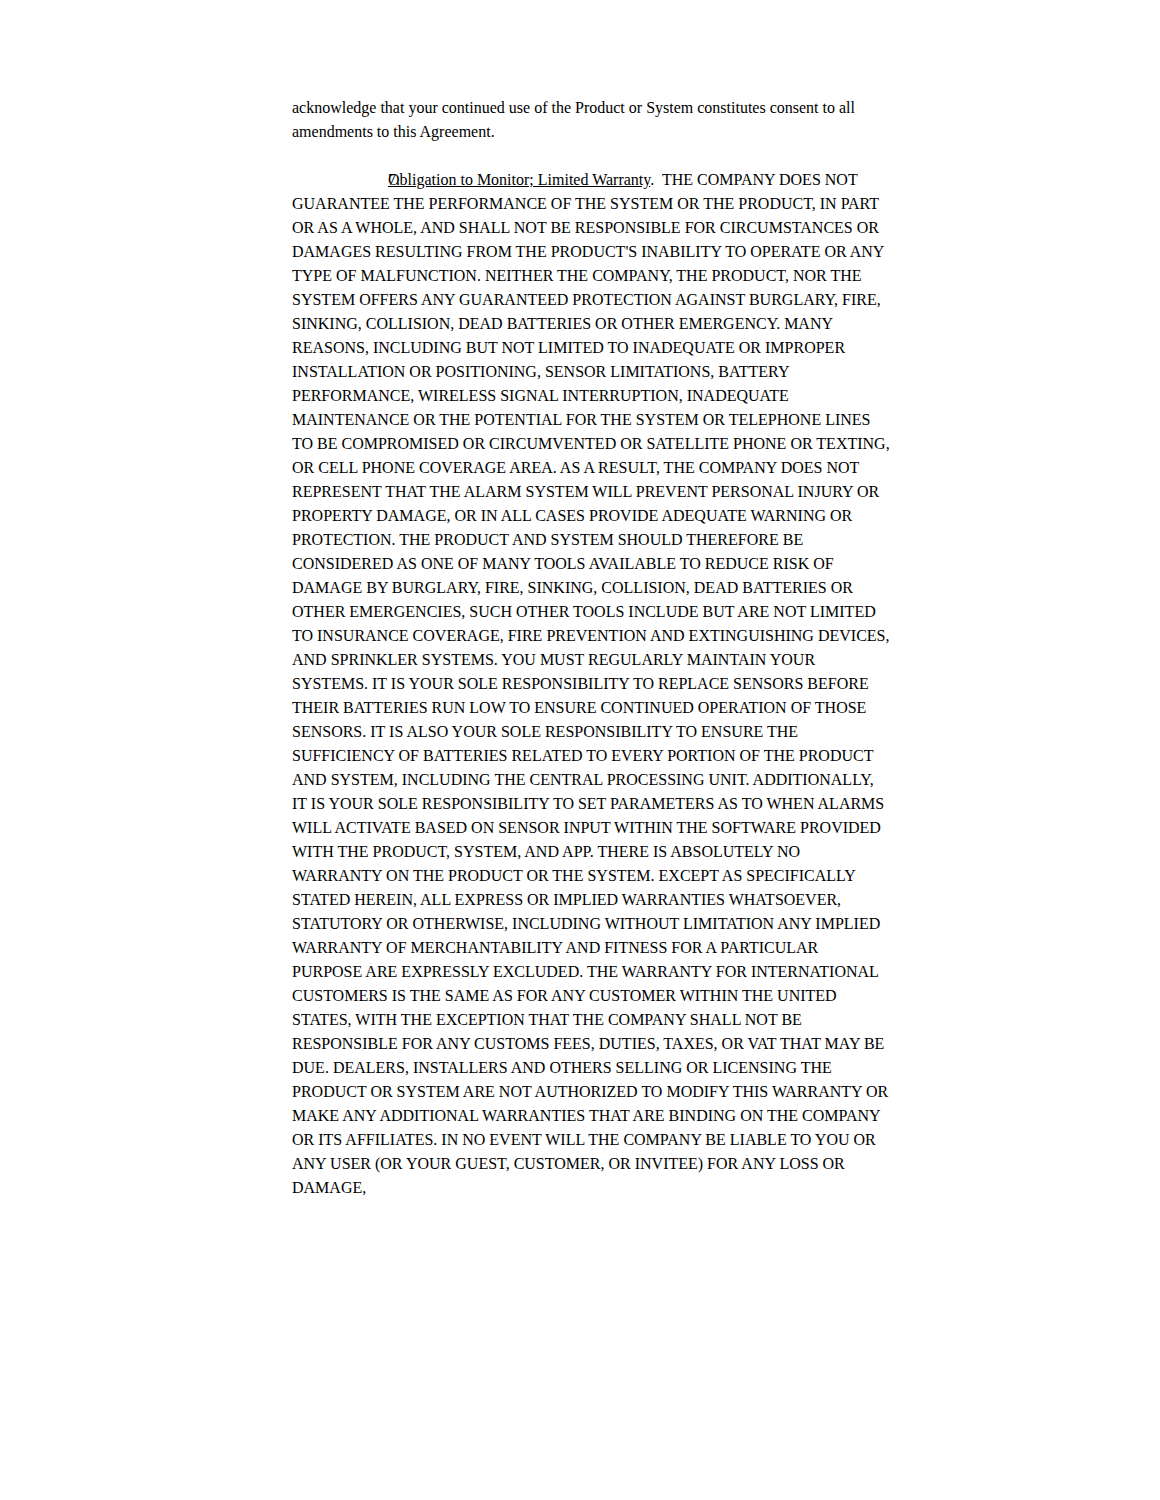acknowledge that your continued use of the Product or System constitutes consent to all amendments to this Agreement.
7. Obligation to Monitor; Limited Warranty. THE COMPANY DOES NOT GUARANTEE THE PERFORMANCE OF THE SYSTEM OR THE PRODUCT, IN PART OR AS A WHOLE, AND SHALL NOT BE RESPONSIBLE FOR CIRCUMSTANCES OR DAMAGES RESULTING FROM THE PRODUCT'S INABILITY TO OPERATE OR ANY TYPE OF MALFUNCTION. NEITHER THE COMPANY, THE PRODUCT, NOR THE SYSTEM OFFERS ANY GUARANTEED PROTECTION AGAINST BURGLARY, FIRE, SINKING, COLLISION, DEAD BATTERIES OR OTHER EMERGENCY. MANY REASONS, INCLUDING BUT NOT LIMITED TO INADEQUATE OR IMPROPER INSTALLATION OR POSITIONING, SENSOR LIMITATIONS, BATTERY PERFORMANCE, WIRELESS SIGNAL INTERRUPTION, INADEQUATE MAINTENANCE OR THE POTENTIAL FOR THE SYSTEM OR TELEPHONE LINES TO BE COMPROMISED OR CIRCUMVENTED OR SATELLITE PHONE OR TEXTING, OR CELL PHONE COVERAGE AREA. AS A RESULT, THE COMPANY DOES NOT REPRESENT THAT THE ALARM SYSTEM WILL PREVENT PERSONAL INJURY OR PROPERTY DAMAGE, OR IN ALL CASES PROVIDE ADEQUATE WARNING OR PROTECTION. THE PRODUCT AND SYSTEM SHOULD THEREFORE BE CONSIDERED AS ONE OF MANY TOOLS AVAILABLE TO REDUCE RISK OF DAMAGE BY BURGLARY, FIRE, SINKING, COLLISION, DEAD BATTERIES OR OTHER EMERGENCIES, SUCH OTHER TOOLS INCLUDE BUT ARE NOT LIMITED TO INSURANCE COVERAGE, FIRE PREVENTION AND EXTINGUISHING DEVICES, AND SPRINKLER SYSTEMS. YOU MUST REGULARLY MAINTAIN YOUR SYSTEMS. IT IS YOUR SOLE RESPONSIBILITY TO REPLACE SENSORS BEFORE THEIR BATTERIES RUN LOW TO ENSURE CONTINUED OPERATION OF THOSE SENSORS. IT IS ALSO YOUR SOLE RESPONSIBILITY TO ENSURE THE SUFFICIENCY OF BATTERIES RELATED TO EVERY PORTION OF THE PRODUCT AND SYSTEM, INCLUDING THE CENTRAL PROCESSING UNIT. ADDITIONALLY, IT IS YOUR SOLE RESPONSIBILITY TO SET PARAMETERS AS TO WHEN ALARMS WILL ACTIVATE BASED ON SENSOR INPUT WITHIN THE SOFTWARE PROVIDED WITH THE PRODUCT, SYSTEM, AND APP. THERE IS ABSOLUTELY NO WARRANTY ON THE PRODUCT OR THE SYSTEM. EXCEPT AS SPECIFICALLY STATED HEREIN, ALL EXPRESS OR IMPLIED WARRANTIES WHATSOEVER, STATUTORY OR OTHERWISE, INCLUDING WITHOUT LIMITATION ANY IMPLIED WARRANTY OF MERCHANTABILITY AND FITNESS FOR A PARTICULAR PURPOSE ARE EXPRESSLY EXCLUDED. THE WARRANTY FOR INTERNATIONAL CUSTOMERS IS THE SAME AS FOR ANY CUSTOMER WITHIN THE UNITED STATES, WITH THE EXCEPTION THAT THE COMPANY SHALL NOT BE RESPONSIBLE FOR ANY CUSTOMS FEES, DUTIES, TAXES, OR VAT THAT MAY BE DUE. DEALERS, INSTALLERS AND OTHERS SELLING OR LICENSING THE PRODUCT OR SYSTEM ARE NOT AUTHORIZED TO MODIFY THIS WARRANTY OR MAKE ANY ADDITIONAL WARRANTIES THAT ARE BINDING ON THE COMPANY OR ITS AFFILIATES. IN NO EVENT WILL THE COMPANY BE LIABLE TO YOU OR ANY USER (OR YOUR GUEST, CUSTOMER, OR INVITEE) FOR ANY LOSS OR DAMAGE,